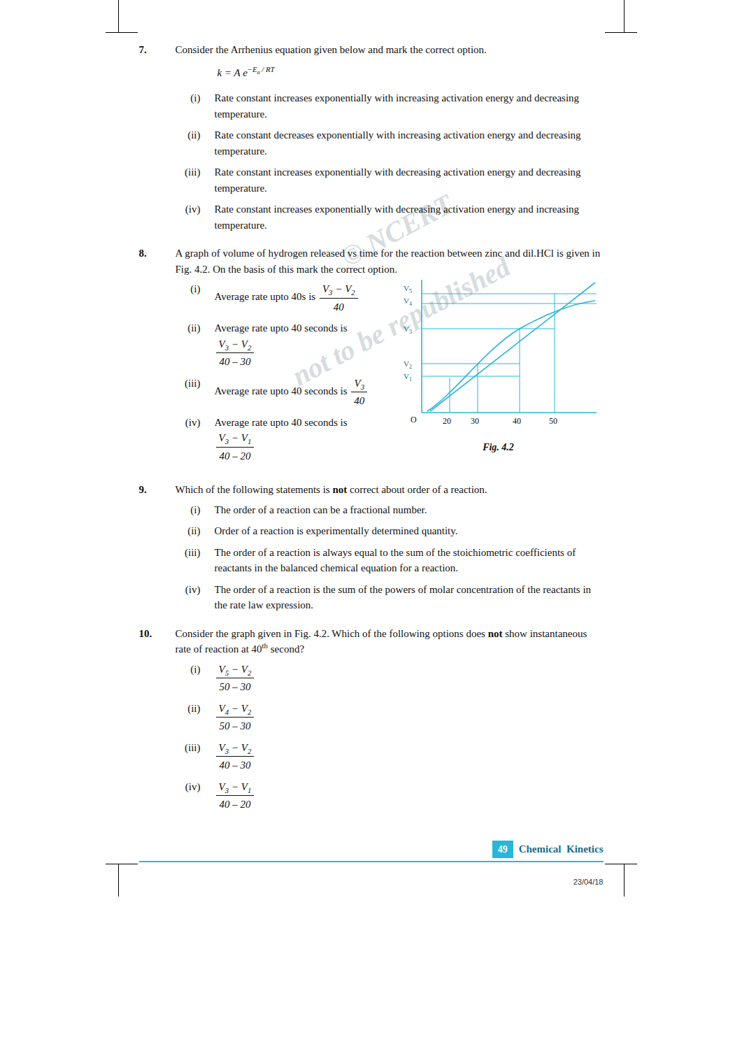© NCERT
not to be republished
7. Consider the Arrhenius equation given below and mark the correct option.
k = A e−Ea / RT
(i) Rate constant increases exponentially with increasing activation energy and decreasing temperature.
(ii) Rate constant decreases exponentially with increasing activation energy and decreasing temperature.
(iii) Rate constant increases exponentially with decreasing activation energy and decreasing temperature.
(iv) Rate constant increases exponentially with decreasing activation energy and increasing temperature.
8. A graph of volume of hydrogen released vs time for the reaction between zinc and dil.HCl is given in Fig. 4.2. On the basis of this mark the correct option.
V5 V4 V3 V2 V1 O 20 30 40 50
Fig. 4.2
(i) Average rate upto 40s is V3 − V240
(ii) Average rate upto 40 seconds is V3 − V240 – 30
(iii) Average rate upto 40 seconds is V340
(iv) Average rate upto 40 seconds is V3 − V140 – 20
9. Which of the following statements is not correct about order of a reaction.
(i) The order of a reaction can be a fractional number.
(ii) Order of a reaction is experimentally determined quantity.
(iii) The order of a reaction is always equal to the sum of the stoichiometric coefficients of reactants in the balanced chemical equation for a reaction.
(iv) The order of a reaction is the sum of the powers of molar concentration of the reactants in the rate law expression.
10. Consider the graph given in Fig. 4.2. Which of the following options does not show instantaneous rate of reaction at 40th second?
(i) V5 − V250 – 30
(ii) V4 − V250 – 30
(iii) V3 − V240 – 30
(iv) V3 − V140 – 20
49 Chemical Kinetics
23/04/18